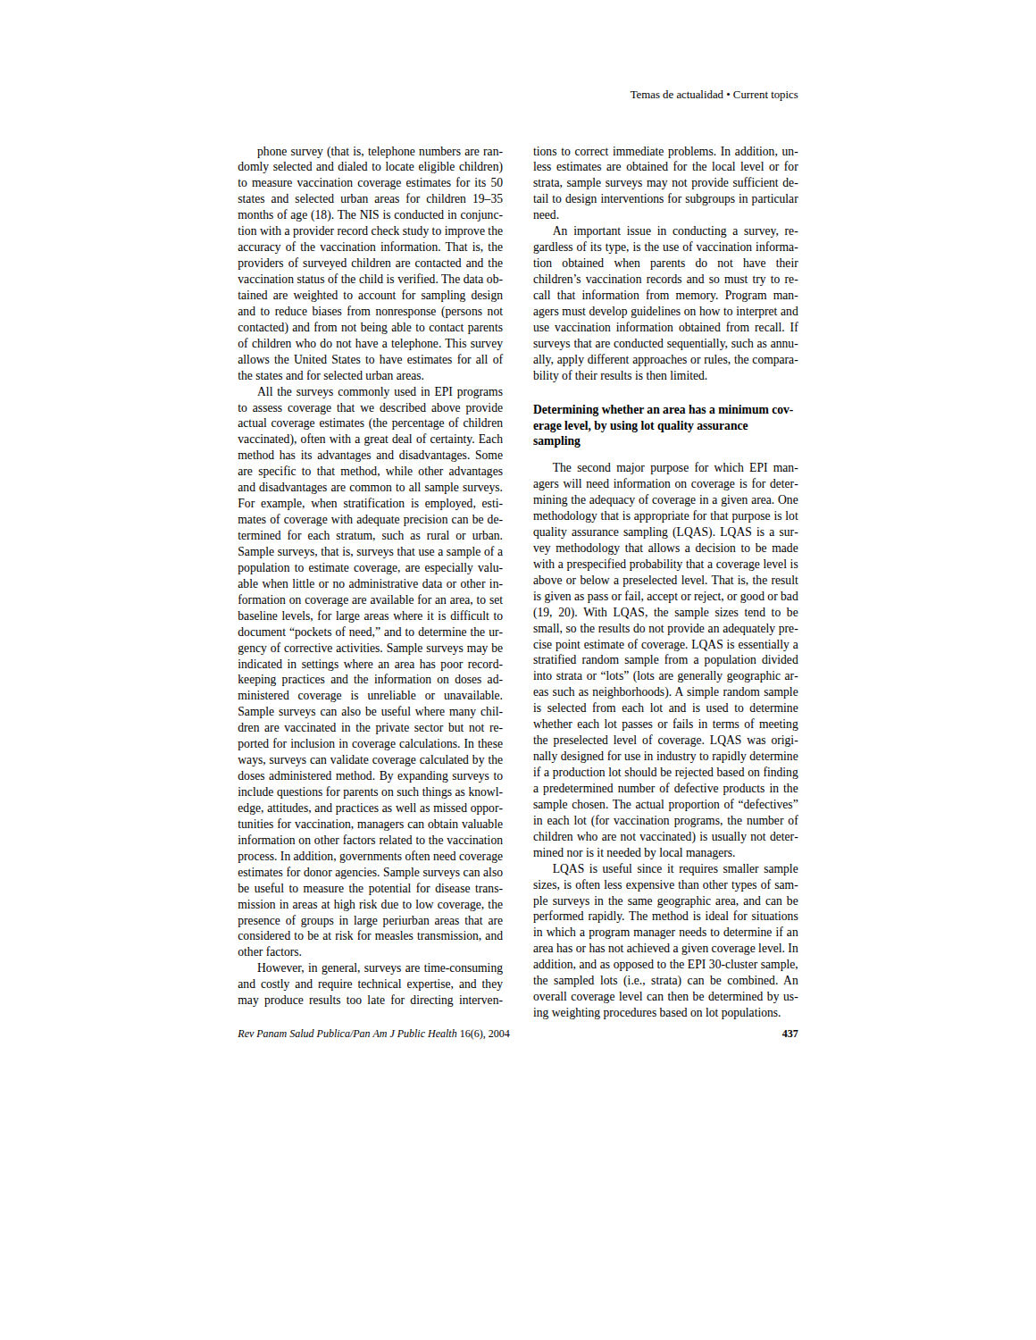Temas de actualidad • Current topics
phone survey (that is, telephone numbers are randomly selected and dialed to locate eligible children) to measure vaccination coverage estimates for its 50 states and selected urban areas for children 19–35 months of age (18). The NIS is conducted in conjunction with a provider record check study to improve the accuracy of the vaccination information. That is, the providers of surveyed children are contacted and the vaccination status of the child is verified. The data obtained are weighted to account for sampling design and to reduce biases from nonresponse (persons not contacted) and from not being able to contact parents of children who do not have a telephone. This survey allows the United States to have estimates for all of the states and for selected urban areas.
All the surveys commonly used in EPI programs to assess coverage that we described above provide actual coverage estimates (the percentage of children vaccinated), often with a great deal of certainty. Each method has its advantages and disadvantages. Some are specific to that method, while other advantages and disadvantages are common to all sample surveys. For example, when stratification is employed, estimates of coverage with adequate precision can be determined for each stratum, such as rural or urban. Sample surveys, that is, surveys that use a sample of a population to estimate coverage, are especially valuable when little or no administrative data or other information on coverage are available for an area, to set baseline levels, for large areas where it is difficult to document “pockets of need,” and to determine the urgency of corrective activities. Sample surveys may be indicated in settings where an area has poor record-keeping practices and the information on doses administered coverage is unreliable or unavailable. Sample surveys can also be useful where many children are vaccinated in the private sector but not reported for inclusion in coverage calculations. In these ways, surveys can validate coverage calculated by the doses administered method. By expanding surveys to include questions for parents on such things as knowledge, attitudes, and practices as well as missed opportunities for vaccination, managers can obtain valuable information on other factors related to the vaccination process. In addition, governments often need coverage estimates for donor agencies. Sample surveys can also be useful to measure the potential for disease transmission in areas at high risk due to low coverage, the presence of groups in large periurban areas that are considered to be at risk for measles transmission, and other factors.
However, in general, surveys are time-consuming and costly and require technical expertise, and they may produce results too late for directing interventions to correct immediate problems. In addition, unless estimates are obtained for the local level or for strata, sample surveys may not provide sufficient detail to design interventions for subgroups in particular need.
An important issue in conducting a survey, regardless of its type, is the use of vaccination information obtained when parents do not have their children’s vaccination records and so must try to recall that information from memory. Program managers must develop guidelines on how to interpret and use vaccination information obtained from recall. If surveys that are conducted sequentially, such as annually, apply different approaches or rules, the comparability of their results is then limited.
Determining whether an area has a minimum coverage level, by using lot quality assurance sampling
The second major purpose for which EPI managers will need information on coverage is for determining the adequacy of coverage in a given area. One methodology that is appropriate for that purpose is lot quality assurance sampling (LQAS). LQAS is a survey methodology that allows a decision to be made with a prespecified probability that a coverage level is above or below a preselected level. That is, the result is given as pass or fail, accept or reject, or good or bad (19, 20). With LQAS, the sample sizes tend to be small, so the results do not provide an adequately precise point estimate of coverage. LQAS is essentially a stratified random sample from a population divided into strata or “lots” (lots are generally geographic areas such as neighborhoods). A simple random sample is selected from each lot and is used to determine whether each lot passes or fails in terms of meeting the preselected level of coverage. LQAS was originally designed for use in industry to rapidly determine if a production lot should be rejected based on finding a predetermined number of defective products in the sample chosen. The actual proportion of “defectives” in each lot (for vaccination programs, the number of children who are not vaccinated) is usually not determined nor is it needed by local managers.
LQAS is useful since it requires smaller sample sizes, is often less expensive than other types of sample surveys in the same geographic area, and can be performed rapidly. The method is ideal for situations in which a program manager needs to determine if an area has or has not achieved a given coverage level. In addition, and as opposed to the EPI 30-cluster sample, the sampled lots (i.e., strata) can be combined. An overall coverage level can then be determined by using weighting procedures based on lot populations.
Rev Panam Salud Publica/Pan Am J Public Health 16(6), 2004
437